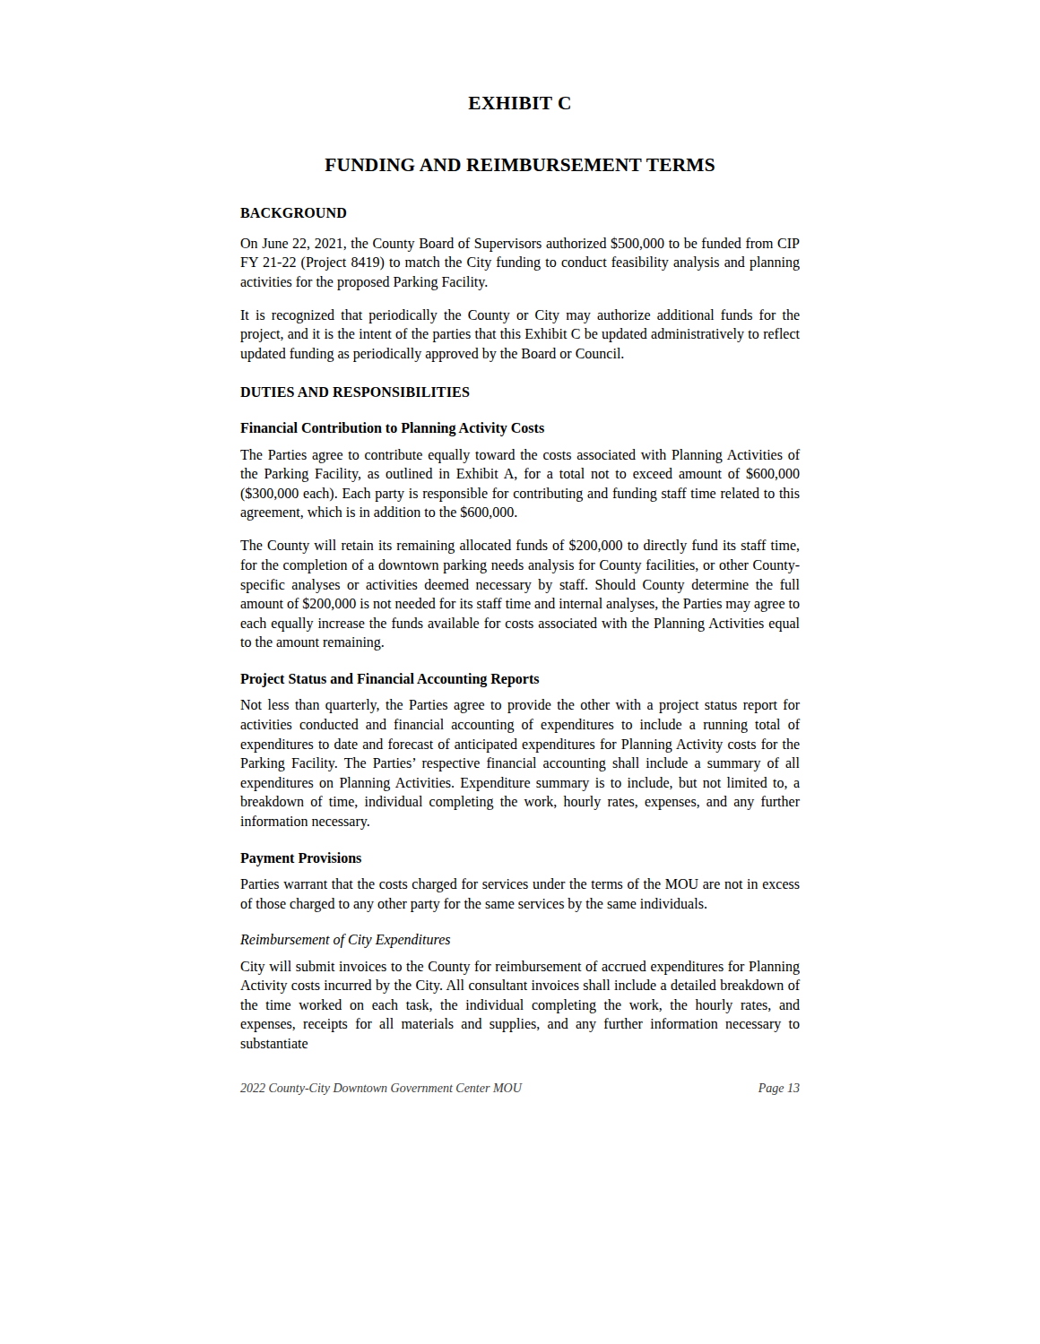EXHIBIT C
FUNDING AND REIMBURSEMENT TERMS
BACKGROUND
On June 22, 2021, the County Board of Supervisors authorized $500,000 to be funded from CIP FY 21-22 (Project 8419) to match the City funding to conduct feasibility analysis and planning activities for the proposed Parking Facility.
It is recognized that periodically the County or City may authorize additional funds for the project, and it is the intent of the parties that this Exhibit C be updated administratively to reflect updated funding as periodically approved by the Board or Council.
DUTIES AND RESPONSIBILITIES
Financial Contribution to Planning Activity Costs
The Parties agree to contribute equally toward the costs associated with Planning Activities of the Parking Facility, as outlined in Exhibit A, for a total not to exceed amount of $600,000 ($300,000 each). Each party is responsible for contributing and funding staff time related to this agreement, which is in addition to the $600,000.
The County will retain its remaining allocated funds of $200,000 to directly fund its staff time, for the completion of a downtown parking needs analysis for County facilities, or other County-specific analyses or activities deemed necessary by staff. Should County determine the full amount of $200,000 is not needed for its staff time and internal analyses, the Parties may agree to each equally increase the funds available for costs associated with the Planning Activities equal to the amount remaining.
Project Status and Financial Accounting Reports
Not less than quarterly, the Parties agree to provide the other with a project status report for activities conducted and financial accounting of expenditures to include a running total of expenditures to date and forecast of anticipated expenditures for Planning Activity costs for the Parking Facility. The Parties’ respective financial accounting shall include a summary of all expenditures on Planning Activities. Expenditure summary is to include, but not limited to, a breakdown of time, individual completing the work, hourly rates, expenses, and any further information necessary.
Payment Provisions
Parties warrant that the costs charged for services under the terms of the MOU are not in excess of those charged to any other party for the same services by the same individuals.
Reimbursement of City Expenditures
City will submit invoices to the County for reimbursement of accrued expenditures for Planning Activity costs incurred by the City. All consultant invoices shall include a detailed breakdown of the time worked on each task, the individual completing the work, the hourly rates, and expenses, receipts for all materials and supplies, and any further information necessary to substantiate
2022 County-City Downtown Government Center MOU Page 13